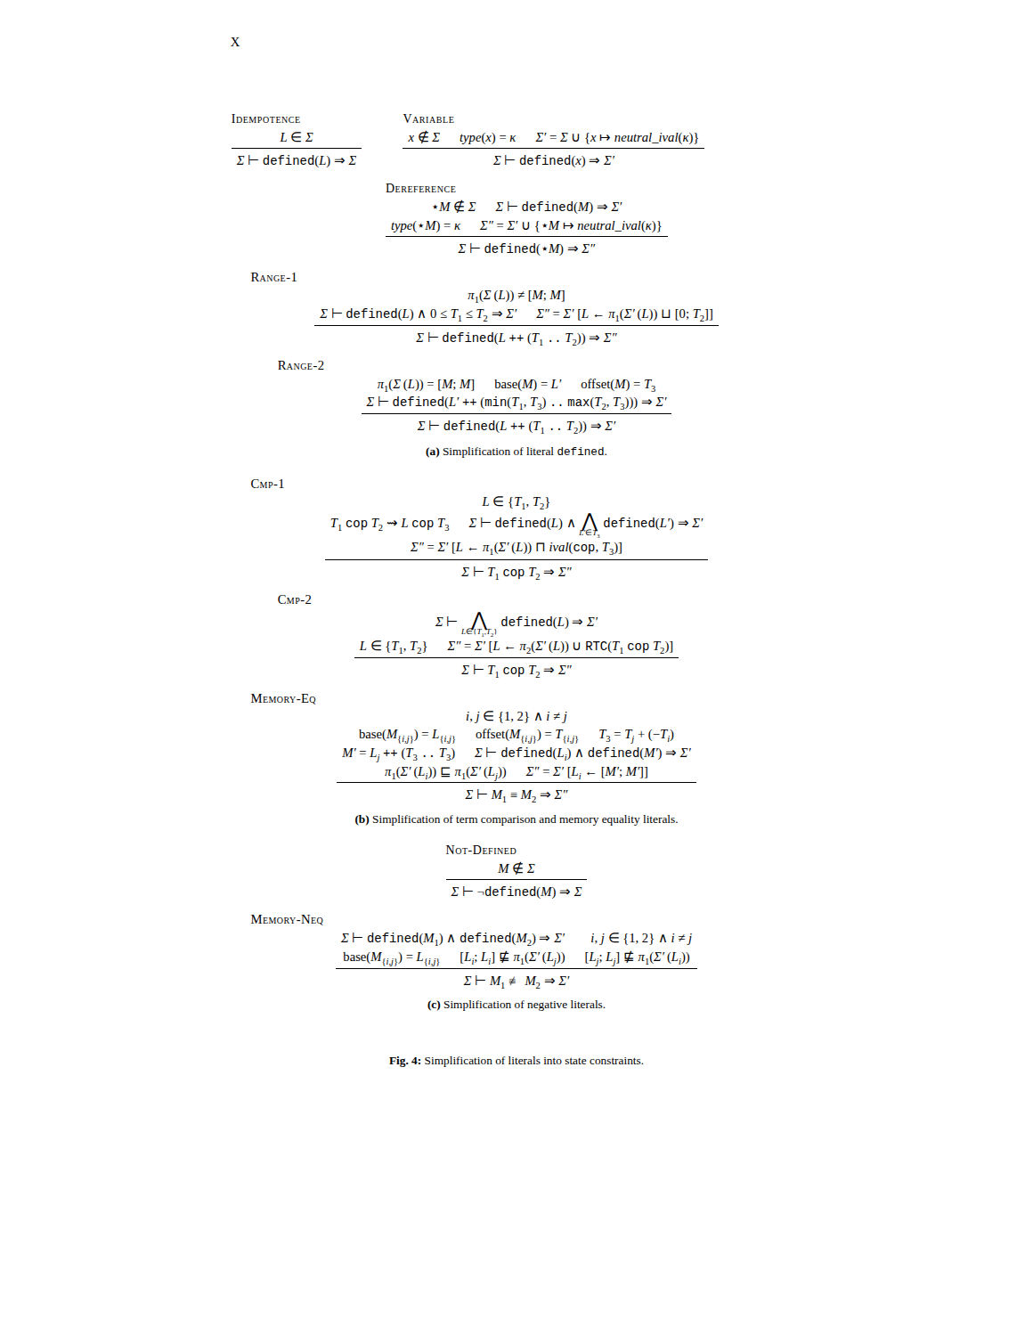X
| Idempotence L ∈ Σ Σ ⊢ defined ( L ) ⇒ Σ | Variable x ∉ Σ type ( x ) = κ Σ′ = Σ ∪ { x ↦ neutral_ival ( κ )} Σ ⊢ defined ( x ) ⇒ Σ′ |
Dereference ⋆M ∉ Σ Σ ⊢ defined(M) ⇒ Σ′ type(⋆M) = κ Σ″ = Σ′ ∪ {⋆M ↦ neutral_ival(κ)} Σ ⊢ defined(⋆M) ⇒ Σ″
Range-1
π1(Σ (L)) ≠ [M; M] Σ ⊢ defined(L) ∧ 0 ≤ T1 ≤ T2 ⇒ Σ′ Σ″ = Σ′ [L ← π1(Σ′ (L)) ⊔ [0; T2]] Σ ⊢ defined(L ++ (T1 .. T2)) ⇒ Σ″
Range-2
π1(Σ (L)) = [M; M] base(M) = L′ offset(M) = T3 Σ ⊢ defined(L′ ++ (min(T1, T3) .. max(T2, T3))) ⇒ Σ′ Σ ⊢ defined(L ++ (T1 .. T2)) ⇒ Σ′
(a) Simplification of literal defined.
Cmp-1
L ∈ {T1, T2} T1 cop T2 ⇝ L cop T3 Σ ⊢ defined(L) ∧ ⋀L′∈T3 defined(L′) ⇒ Σ′ Σ″ = Σ′ [L ← π1(Σ′ (L)) ⊓ ival(cop, T3)] Σ ⊢ T1 cop T2 ⇒ Σ″
Cmp-2
Σ ⊢ ⋀L∈{T1,T2} defined(L) ⇒ Σ′ L ∈ {T1, T2} Σ″ = Σ′ [L ← π2(Σ′ (L)) ∪ RTC(T1 cop T2)] Σ ⊢ T1 cop T2 ⇒ Σ″
Memory-Eq
i, j ∈ {1, 2} ∧ i ≠ j base(M{i,j}) = L{i,j} offset(M{i,j}) = T{i,j} T3 = Tj + (−Ti) M′ = Lj ++ (T3 .. T3) Σ ⊢ defined(Li) ∧ defined(M′) ⇒ Σ′ π1(Σ′ (Li)) ⊑ π1(Σ′ (Lj)) Σ″ = Σ′ [Li ← [M′; M′]] Σ ⊢ M1 ≡ M2 ⇒ Σ″
(b) Simplification of term comparison and memory equality literals.
Not-Defined M ∉ Σ Σ ⊢ ¬defined(M) ⇒ Σ
Memory-Neq
Σ ⊢ defined(M1) ∧ defined(M2) ⇒ Σ′ i, j ∈ {1, 2} ∧ i ≠ j base(M{i,j}) = L{i,j} [Li; Li] ⋢ π1(Σ′ (Lj)) [Lj; Lj] ⋢ π1(Σ′ (Li)) Σ ⊢ M1 ≢ M2 ⇒ Σ′
(c) Simplification of negative literals.
Fig. 4: Simplification of literals into state constraints.